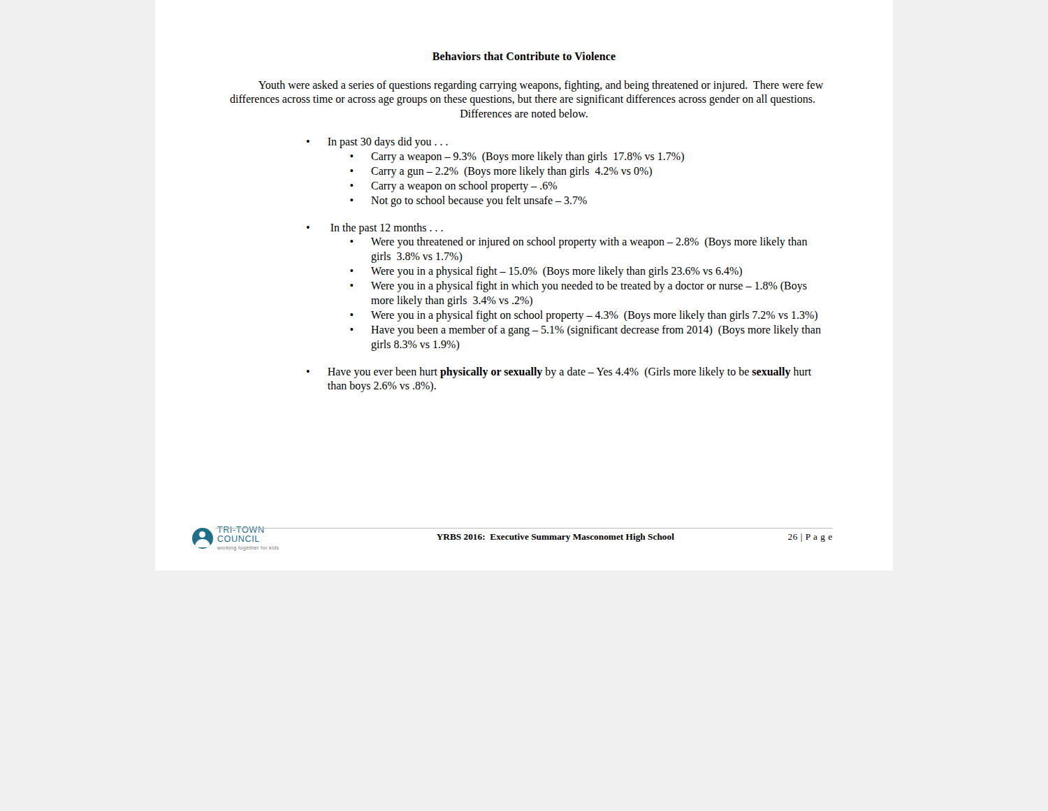Behaviors that Contribute to Violence
Youth were asked a series of questions regarding carrying weapons, fighting, and being threatened or injured. There were few differences across time or across age groups on these questions, but there are significant differences across gender on all questions. Differences are noted below.
In past 30 days did you . . .
Carry a weapon – 9.3% (Boys more likely than girls 17.8% vs 1.7%)
Carry a gun – 2.2% (Boys more likely than girls 4.2% vs 0%)
Carry a weapon on school property – .6%
Not go to school because you felt unsafe – 3.7%
In the past 12 months . . .
Were you threatened or injured on school property with a weapon – 2.8% (Boys more likely than girls 3.8% vs 1.7%)
Were you in a physical fight – 15.0% (Boys more likely than girls 23.6% vs 6.4%)
Were you in a physical fight in which you needed to be treated by a doctor or nurse – 1.8% (Boys more likely than girls 3.4% vs .2%)
Were you in a physical fight on school property – 4.3% (Boys more likely than girls 7.2% vs 1.3%)
Have you been a member of a gang – 5.1% (significant decrease from 2014) (Boys more likely than girls 8.3% vs 1.9%)
Have you ever been hurt physically or sexually by a date – Yes 4.4% (Girls more likely to be sexually hurt than boys 2.6% vs .8%).
TRI-TOWN COUNCIL working together for kids
YRBS 2016: Executive Summary Masconomet High School
26 | P a g e